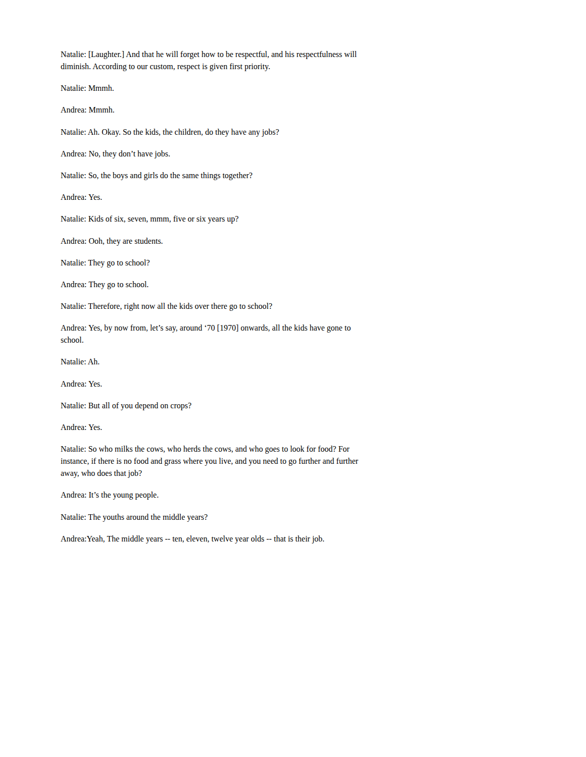Natalie: [Laughter.] And that he will forget how to be respectful, and his respectfulness will diminish. According to our custom, respect is given first priority.
Natalie: Mmmh.
Andrea: Mmmh.
Natalie: Ah. Okay. So the kids, the children, do they have any jobs?
Andrea: No, they don’t have jobs.
Natalie: So, the boys and girls do the same things together?
Andrea: Yes.
Natalie: Kids of six, seven, mmm, five or six years up?
Andrea: Ooh, they are students.
Natalie: They go to school?
Andrea: They go to school.
Natalie: Therefore, right now all the kids over there go to school?
Andrea: Yes, by now from, let’s say, around ‘70 [1970] onwards, all the kids have gone to school.
Natalie: Ah.
Andrea: Yes.
Natalie: But all of you depend on crops?
Andrea: Yes.
Natalie: So who milks the cows, who herds the cows, and who goes to look for food? For instance, if there is no food and grass where you live, and you need to go further and further away, who does that job?
Andrea: It’s the young people.
Natalie: The youths around the middle years?
Andrea: Yeah, The middle years -- ten, eleven, twelve year olds -- that is their job.